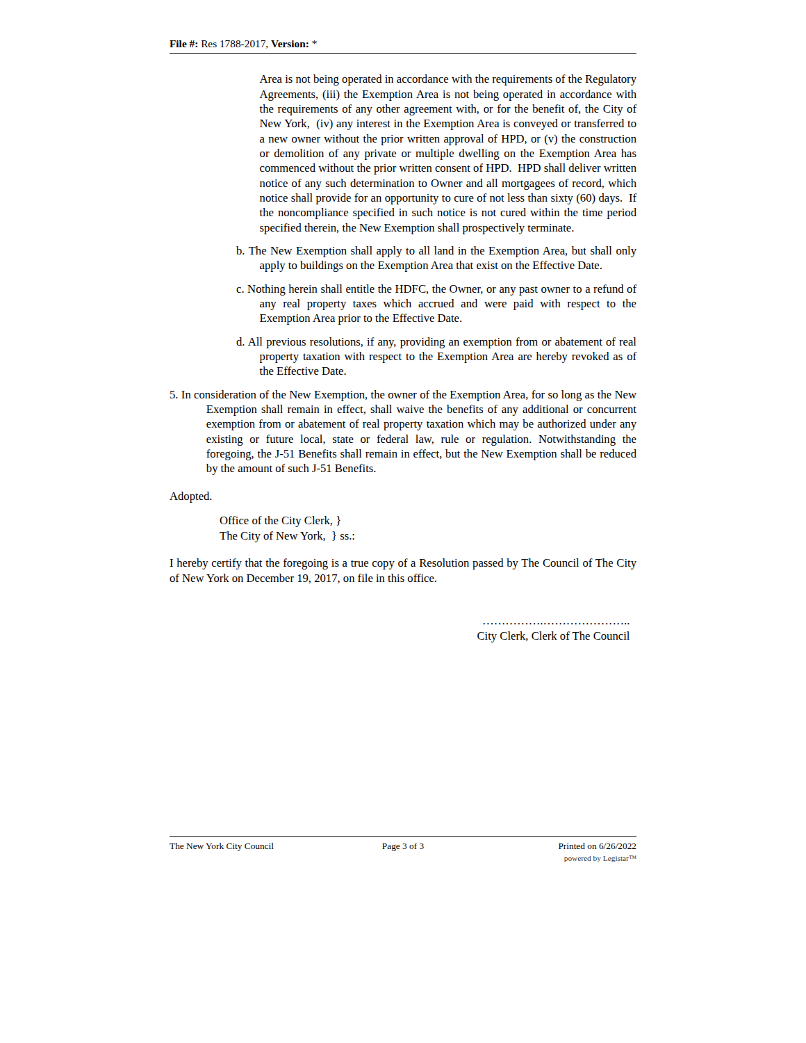File #: Res 1788-2017, Version: *
Area is not being operated in accordance with the requirements of the Regulatory Agreements, (iii) the Exemption Area is not being operated in accordance with the requirements of any other agreement with, or for the benefit of, the City of New York, (iv) any interest in the Exemption Area is conveyed or transferred to a new owner without the prior written approval of HPD, or (v) the construction or demolition of any private or multiple dwelling on the Exemption Area has commenced without the prior written consent of HPD. HPD shall deliver written notice of any such determination to Owner and all mortgagees of record, which notice shall provide for an opportunity to cure of not less than sixty (60) days. If the noncompliance specified in such notice is not cured within the time period specified therein, the New Exemption shall prospectively terminate.
b. The New Exemption shall apply to all land in the Exemption Area, but shall only apply to buildings on the Exemption Area that exist on the Effective Date.
c. Nothing herein shall entitle the HDFC, the Owner, or any past owner to a refund of any real property taxes which accrued and were paid with respect to the Exemption Area prior to the Effective Date.
d. All previous resolutions, if any, providing an exemption from or abatement of real property taxation with respect to the Exemption Area are hereby revoked as of the Effective Date.
5. In consideration of the New Exemption, the owner of the Exemption Area, for so long as the New Exemption shall remain in effect, shall waive the benefits of any additional or concurrent exemption from or abatement of real property taxation which may be authorized under any existing or future local, state or federal law, rule or regulation. Notwithstanding the foregoing, the J-51 Benefits shall remain in effect, but the New Exemption shall be reduced by the amount of such J-51 Benefits.
Adopted.
Office of the City Clerk, }
The City of New York, } ss.:
I hereby certify that the foregoing is a true copy of a Resolution passed by The Council of The City of New York on December 19, 2017, on file in this office.
…………….…………………..
City Clerk, Clerk of The Council
The New York City Council
Page 3 of 3
Printed on 6/26/2022
powered by Legistar™